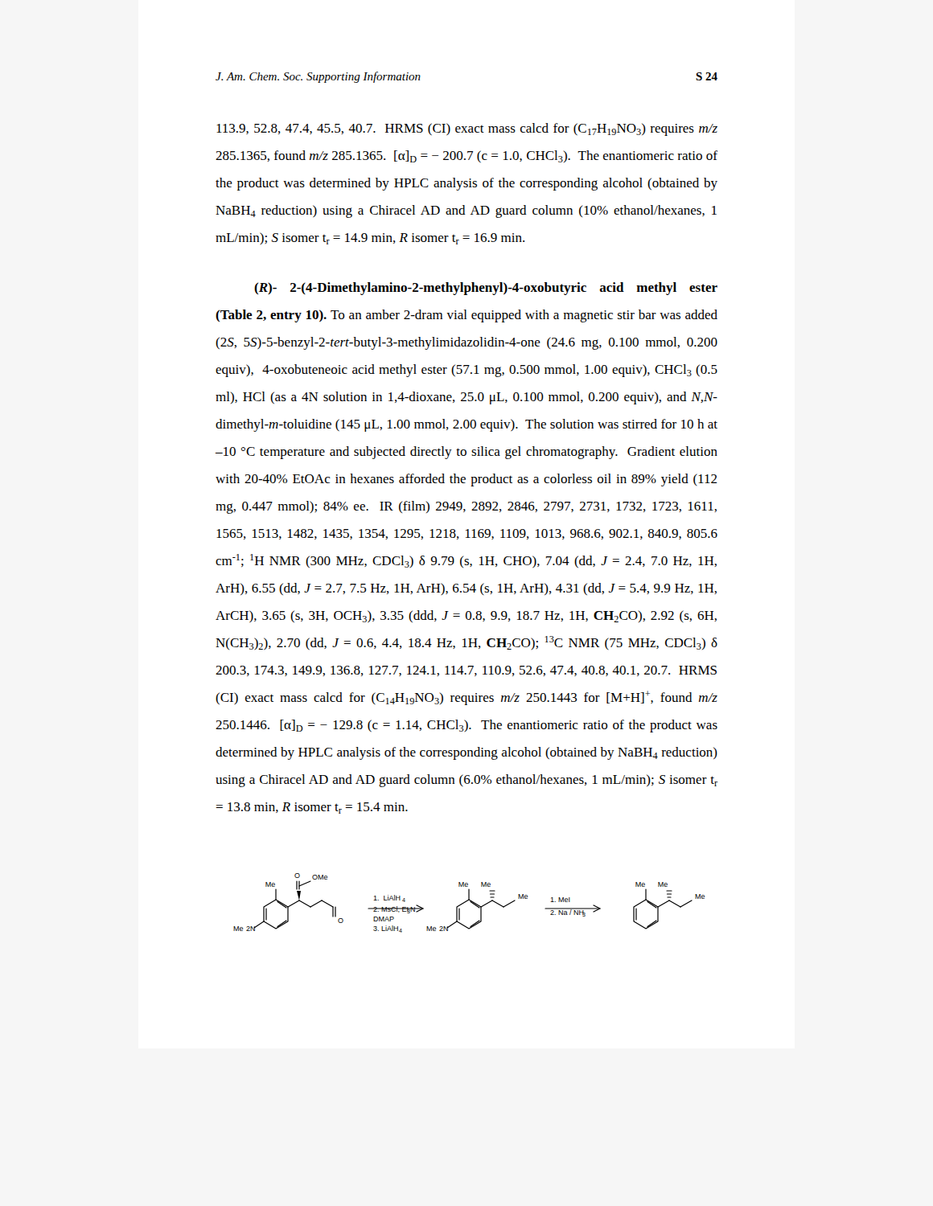J. Am. Chem. Soc. Supporting Information S 24
113.9, 52.8, 47.4, 45.5, 40.7. HRMS (CI) exact mass calcd for (C17H19NO3) requires m/z 285.1365, found m/z 285.1365. [α]D = − 200.7 (c = 1.0, CHCl3). The enantiomeric ratio of the product was determined by HPLC analysis of the corresponding alcohol (obtained by NaBH4 reduction) using a Chiracel AD and AD guard column (10% ethanol/hexanes, 1 mL/min); S isomer tr = 14.9 min, R isomer tr = 16.9 min.
(R)- 2-(4-Dimethylamino-2-methylphenyl)-4-oxobutyric acid methyl ester (Table 2, entry 10). To an amber 2-dram vial equipped with a magnetic stir bar was added (2S, 5S)-5-benzyl-2-tert-butyl-3-methylimidazolidin-4-one (24.6 mg, 0.100 mmol, 0.200 equiv), 4-oxobuteneoic acid methyl ester (57.1 mg, 0.500 mmol, 1.00 equiv), CHCl3 (0.5 ml), HCl (as a 4N solution in 1,4-dioxane, 25.0 μL, 0.100 mmol, 0.200 equiv), and N,N-dimethyl-m-toluidine (145 μL, 1.00 mmol, 2.00 equiv). The solution was stirred for 10 h at –10 °C temperature and subjected directly to silica gel chromatography. Gradient elution with 20-40% EtOAc in hexanes afforded the product as a colorless oil in 89% yield (112 mg, 0.447 mmol); 84% ee. IR (film) 2949, 2892, 2846, 2797, 2731, 1732, 1723, 1611, 1565, 1513, 1482, 1435, 1354, 1295, 1218, 1169, 1109, 1013, 968.6, 902.1, 840.9, 805.6 cm-1; 1H NMR (300 MHz, CDCl3) δ 9.79 (s, 1H, CHO), 7.04 (dd, J = 2.4, 7.0 Hz, 1H, ArH), 6.55 (dd, J = 2.7, 7.5 Hz, 1H, ArH), 6.54 (s, 1H, ArH), 4.31 (dd, J = 5.4, 9.9 Hz, 1H, ArCH), 3.65 (s, 3H, OCH3), 3.35 (ddd, J = 0.8, 9.9, 18.7 Hz, 1H, CH2CO), 2.92 (s, 6H, N(CH3)2), 2.70 (dd, J = 0.6, 4.4, 18.4 Hz, 1H, CH2CO); 13C NMR (75 MHz, CDCl3) δ 200.3, 174.3, 149.9, 136.8, 127.7, 124.1, 114.7, 110.9, 52.6, 47.4, 40.8, 40.1, 20.7. HRMS (CI) exact mass calcd for (C14H19NO3) requires m/z 250.1443 for [M+H]+, found m/z 250.1446. [α]D = − 129.8 (c = 1.14, CHCl3). The enantiomeric ratio of the product was determined by HPLC analysis of the corresponding alcohol (obtained by NaBH4 reduction) using a Chiracel AD and AD guard column (6.0% ethanol/hexanes, 1 mL/min); S isomer tr = 13.8 min, R isomer tr = 15.4 min.
Me O OMe O Me 2 N 1. LiAlH 4 2. MsCl, Et 3 N DMAP 3. LiAlH 4 Me Me Me Me 2 N 1. MeI 2. Na / NH 3 Me Me Me